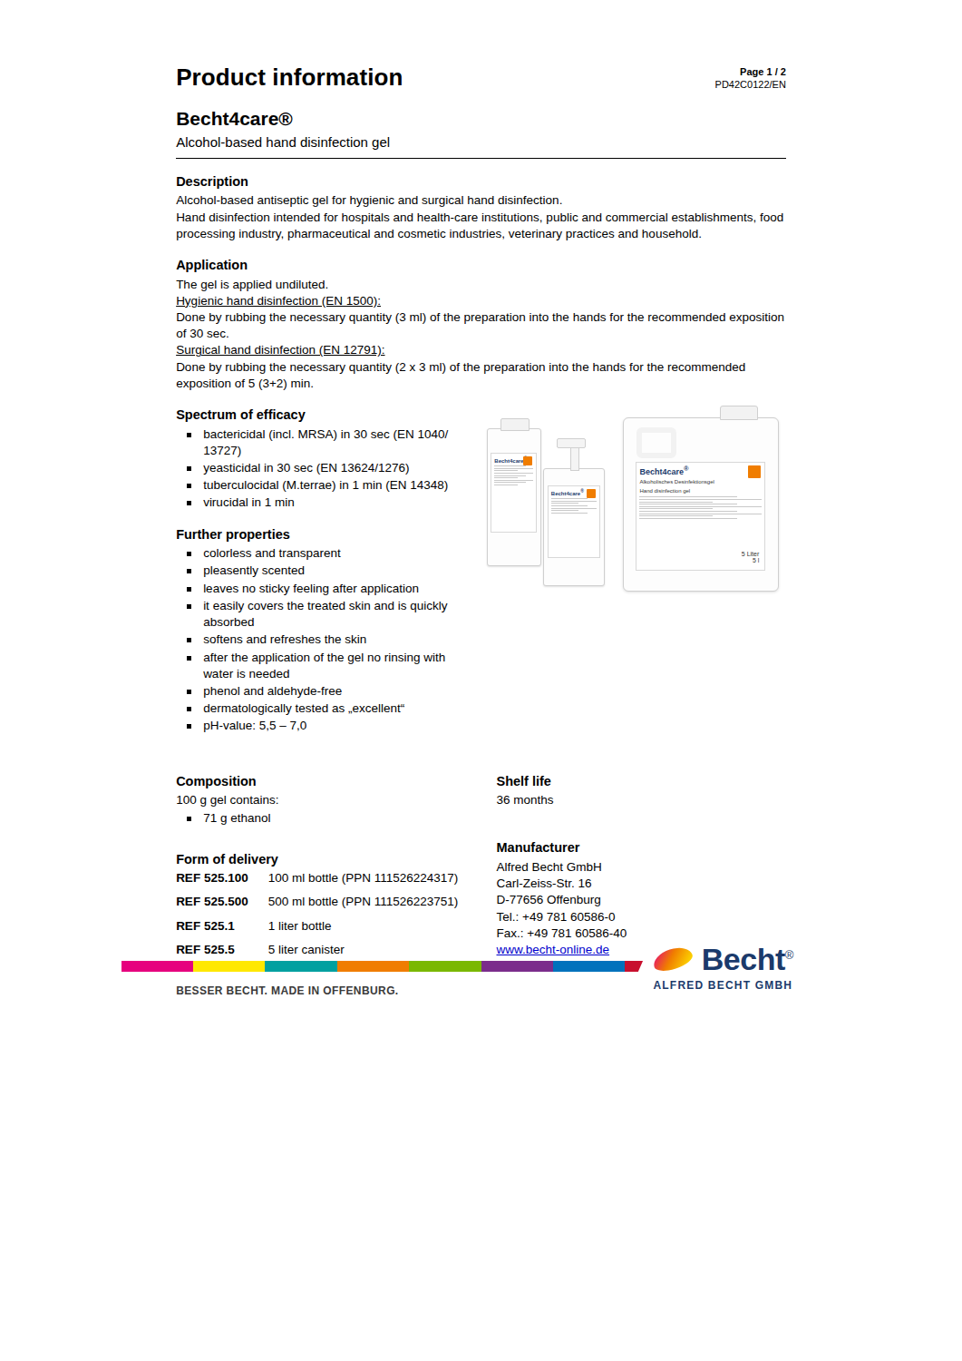Product information
Page 1 / 2
PD42C0122/EN
Becht4care®
Alcohol-based hand disinfection gel
Description
Alcohol-based antiseptic gel for hygienic and surgical hand disinfection.
Hand disinfection intended for hospitals and health-care institutions, public and commercial establishments, food processing industry, pharmaceutical and cosmetic industries, veterinary practices and household.
Application
The gel is applied undiluted.
Hygienic hand disinfection (EN 1500):
Done by rubbing the necessary quantity (3 ml) of the preparation into the hands for the recommended exposition of 30 sec.
Surgical hand disinfection (EN 12791):
Done by rubbing the necessary quantity (2 x 3 ml) of the preparation into the hands for the recommended exposition of 5 (3+2) min.
Spectrum of efficacy
bactericidal (incl. MRSA) in 30 sec (EN 1040/ 13727)
yeasticidal in 30 sec (EN 13624/1276)
tuberculocidal (M.terrae) in 1 min (EN 14348)
virucidal in 1 min
Further properties
colorless and transparent
pleasently scented
leaves no sticky feeling after application
it easily covers the treated skin and is quickly absorbed
softens and refreshes the skin
after the application of the gel no rinsing with water is needed
phenol and aldehyde-free
dermatologically tested as „excellent“
pH-value: 5,5 – 7,0
Becht4care®
Becht4care®
Becht4care®
Alkoholisches Desinfektionsgel
Hand disinfection gel
5 Liter
5 l
Composition
100 g gel contains:
71 g ethanol
Form of delivery
| REF 525.100 | 100 ml bottle (PPN 111526224317) |
| REF 525.500 | 500 ml bottle (PPN 111526223751) |
| REF 525.1 | 1 liter bottle |
| REF 525.5 | 5 liter canister |
Shelf life
36 months
Manufacturer
Alfred Becht GmbH
Carl-Zeiss-Str. 16
D-77656 Offenburg
Tel.: +49 781 60586-0
Fax.: +49 781 60586-40
www.becht-online.de
Besser Becht. Made in Offenburg.
Becht®
ALFRED BECHT GMBH